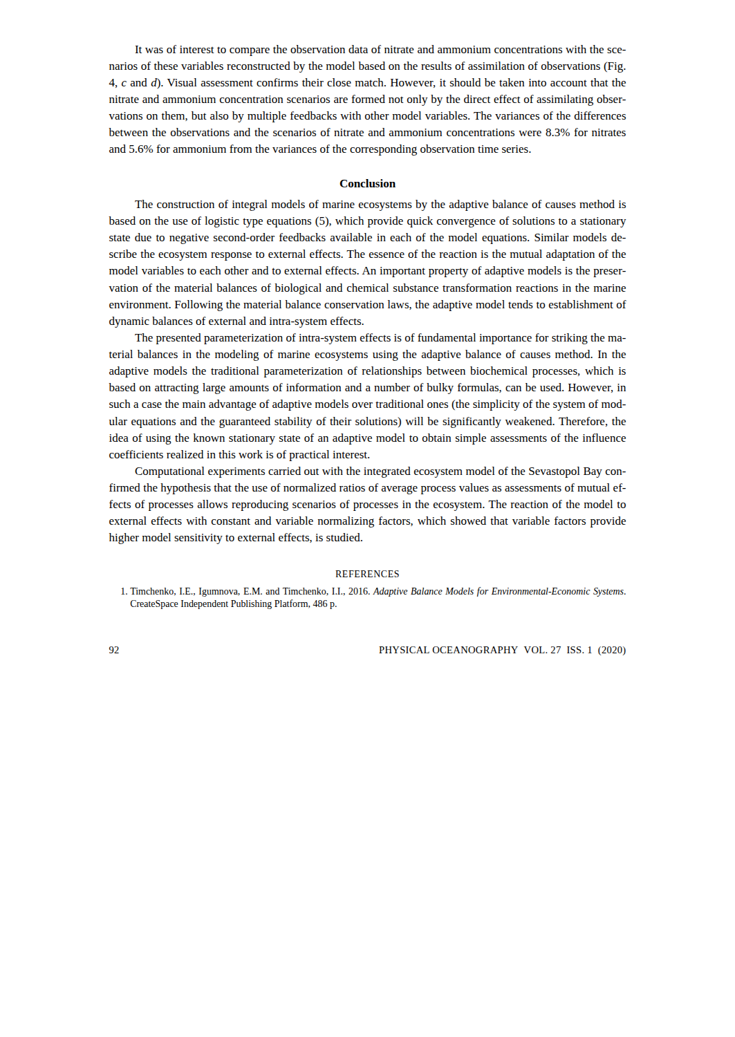It was of interest to compare the observation data of nitrate and ammonium concentrations with the scenarios of these variables reconstructed by the model based on the results of assimilation of observations (Fig. 4, c and d). Visual assessment confirms their close match. However, it should be taken into account that the nitrate and ammonium concentration scenarios are formed not only by the direct effect of assimilating observations on them, but also by multiple feedbacks with other model variables. The variances of the differences between the observations and the scenarios of nitrate and ammonium concentrations were 8.3% for nitrates and 5.6% for ammonium from the variances of the corresponding observation time series.
Conclusion
The construction of integral models of marine ecosystems by the adaptive balance of causes method is based on the use of logistic type equations (5), which provide quick convergence of solutions to a stationary state due to negative second-order feedbacks available in each of the model equations. Similar models describe the ecosystem response to external effects. The essence of the reaction is the mutual adaptation of the model variables to each other and to external effects. An important property of adaptive models is the preservation of the material balances of biological and chemical substance transformation reactions in the marine environment. Following the material balance conservation laws, the adaptive model tends to establishment of dynamic balances of external and intra-system effects.
The presented parameterization of intra-system effects is of fundamental importance for striking the material balances in the modeling of marine ecosystems using the adaptive balance of causes method. In the adaptive models the traditional parameterization of relationships between biochemical processes, which is based on attracting large amounts of information and a number of bulky formulas, can be used. However, in such a case the main advantage of adaptive models over traditional ones (the simplicity of the system of modular equations and the guaranteed stability of their solutions) will be significantly weakened. Therefore, the idea of using the known stationary state of an adaptive model to obtain simple assessments of the influence coefficients realized in this work is of practical interest.
Computational experiments carried out with the integrated ecosystem model of the Sevastopol Bay confirmed the hypothesis that the use of normalized ratios of average process values as assessments of mutual effects of processes allows reproducing scenarios of processes in the ecosystem. The reaction of the model to external effects with constant and variable normalizing factors, which showed that variable factors provide higher model sensitivity to external effects, is studied.
REFERENCES
Timchenko, I.E., Igumnova, E.M. and Timchenko, I.I., 2016. Adaptive Balance Models for Environmental-Economic Systems. CreateSpace Independent Publishing Platform, 486 p.
92 Physical Oceanography Vol. 27 Iss. 1 (2020)